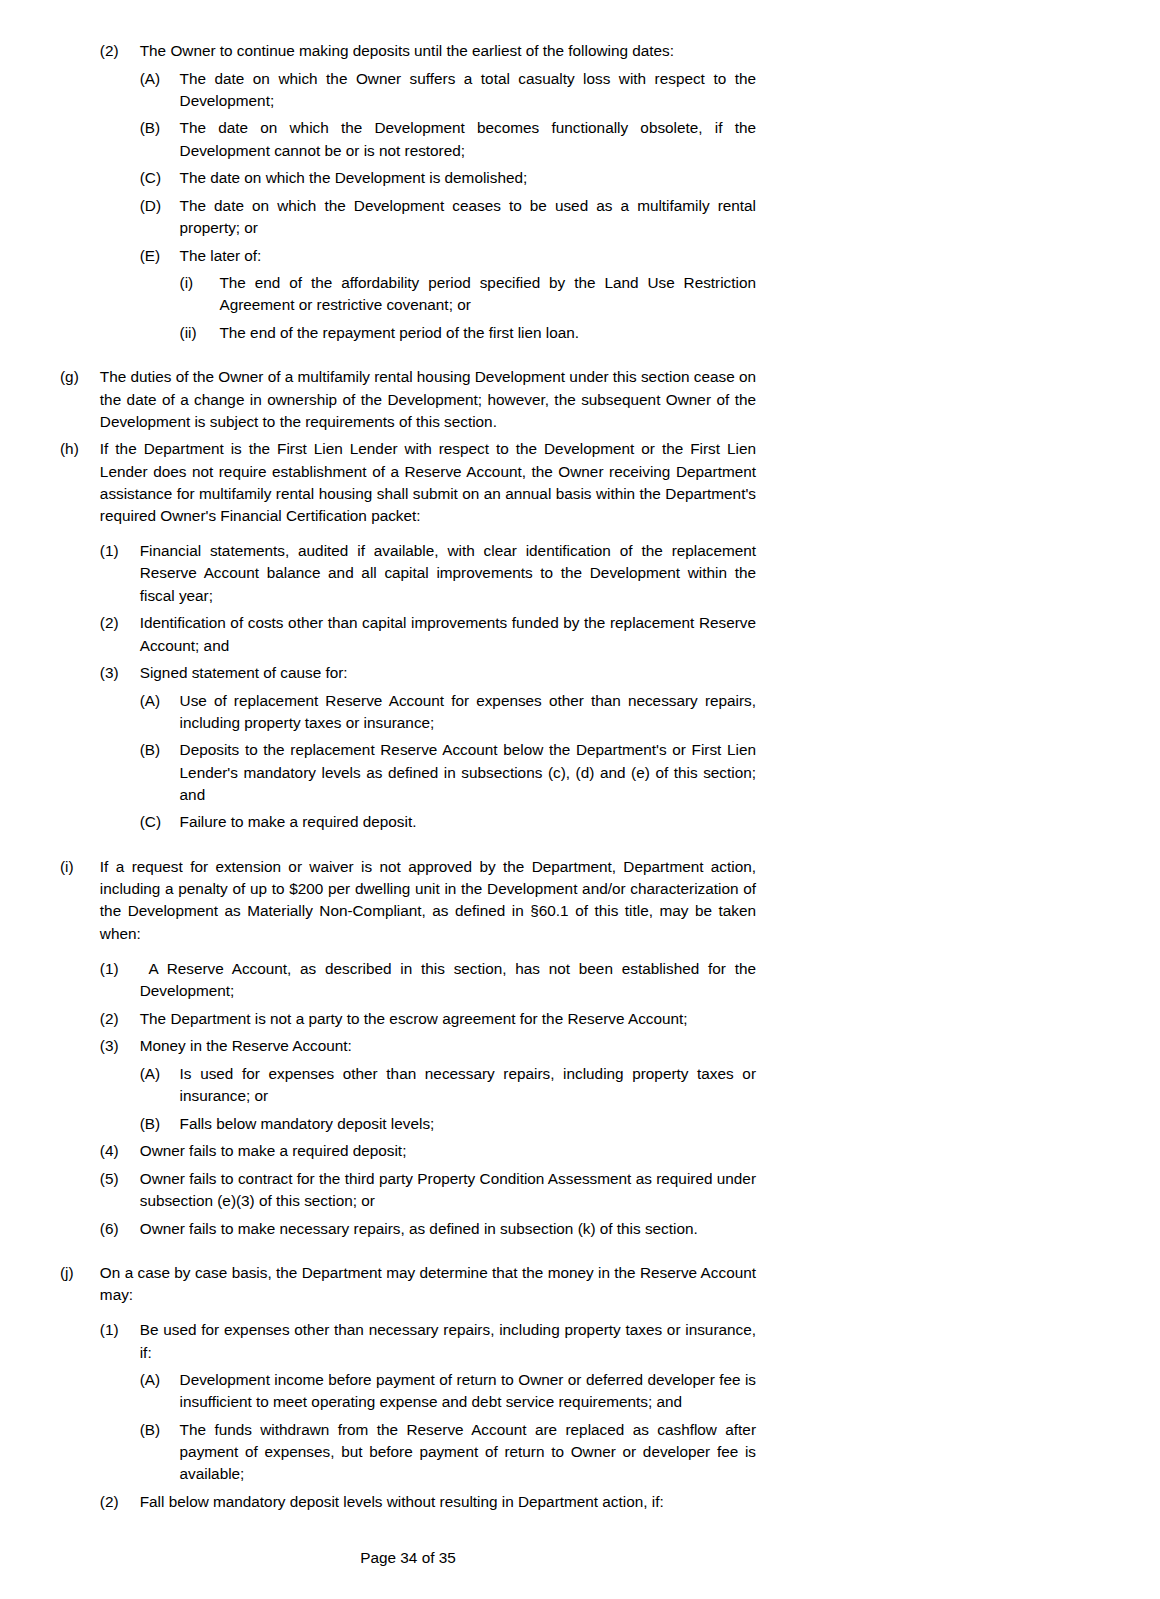(2)
The Owner to continue making deposits until the earliest of the following dates:
(A)
The date on which the Owner suffers a total casualty loss with respect to the Development;
(B)
The date on which the Development becomes functionally obsolete, if the Development cannot be or is not restored;
(C)
The date on which the Development is demolished;
(D)
The date on which the Development ceases to be used as a multifamily rental property; or
(E)
The later of:
(i)
The end of the affordability period specified by the Land Use Restriction Agreement or restrictive covenant; or
(ii)
The end of the repayment period of the first lien loan.
(g)
The duties of the Owner of a multifamily rental housing Development under this section cease on the date of a change in ownership of the Development; however, the subsequent Owner of the Development is subject to the requirements of this section.
(h)
If the Department is the First Lien Lender with respect to the Development or the First Lien Lender does not require establishment of a Reserve Account, the Owner receiving Department assistance for multifamily rental housing shall submit on an annual basis within the Department's required Owner's Financial Certification packet:
(1)
Financial statements, audited if available, with clear identification of the replacement Reserve Account balance and all capital improvements to the Development within the fiscal year;
(2)
Identification of costs other than capital improvements funded by the replacement Reserve Account; and
(3)
Signed statement of cause for:
(A)
Use of replacement Reserve Account for expenses other than necessary repairs, including property taxes or insurance;
(B)
Deposits to the replacement Reserve Account below the Department's or First Lien Lender's mandatory levels as defined in subsections (c), (d) and (e) of this section; and
(C)
Failure to make a required deposit.
(i)
If a request for extension or waiver is not approved by the Department, Department action, including a penalty of up to $200 per dwelling unit in the Development and/or characterization of the Development as Materially Non-Compliant, as defined in §60.1 of this title, may be taken when:
(1)
A Reserve Account, as described in this section, has not been established for the Development;
(2)
The Department is not a party to the escrow agreement for the Reserve Account;
(3)
Money in the Reserve Account:
(A)
Is used for expenses other than necessary repairs, including property taxes or insurance; or
(B)
Falls below mandatory deposit levels;
(4)
Owner fails to make a required deposit;
(5)
Owner fails to contract for the third party Property Condition Assessment as required under subsection (e)(3) of this section; or
(6)
Owner fails to make necessary repairs, as defined in subsection (k) of this section.
(j)
On a case by case basis, the Department may determine that the money in the Reserve Account may:
(1)
Be used for expenses other than necessary repairs, including property taxes or insurance, if:
(A)
Development income before payment of return to Owner or deferred developer fee is insufficient to meet operating expense and debt service requirements; and
(B)
The funds withdrawn from the Reserve Account are replaced as cashflow after payment of expenses, but before payment of return to Owner or developer fee is available;
(2)
Fall below mandatory deposit levels without resulting in Department action, if:
Page 34 of 35